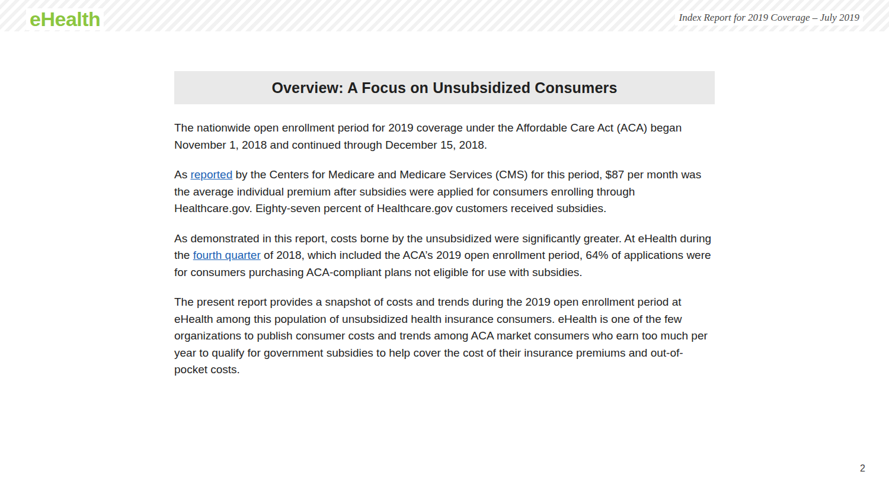eHealth
Index Report for 2019 Coverage – July 2019
Overview: A Focus on Unsubsidized Consumers
The nationwide open enrollment period for 2019 coverage under the Affordable Care Act (ACA) began November 1, 2018 and continued through December 15, 2018.
As reported by the Centers for Medicare and Medicare Services (CMS) for this period, $87 per month was the average individual premium after subsidies were applied for consumers enrolling through Healthcare.gov. Eighty-seven percent of Healthcare.gov customers received subsidies.
As demonstrated in this report, costs borne by the unsubsidized were significantly greater. At eHealth during the fourth quarter of 2018, which included the ACA’s 2019 open enrollment period, 64% of applications were for consumers purchasing ACA-compliant plans not eligible for use with subsidies.
The present report provides a snapshot of costs and trends during the 2019 open enrollment period at eHealth among this population of unsubsidized health insurance consumers. eHealth is one of the few organizations to publish consumer costs and trends among ACA market consumers who earn too much per year to qualify for government subsidies to help cover the cost of their insurance premiums and out-of-pocket costs.
2